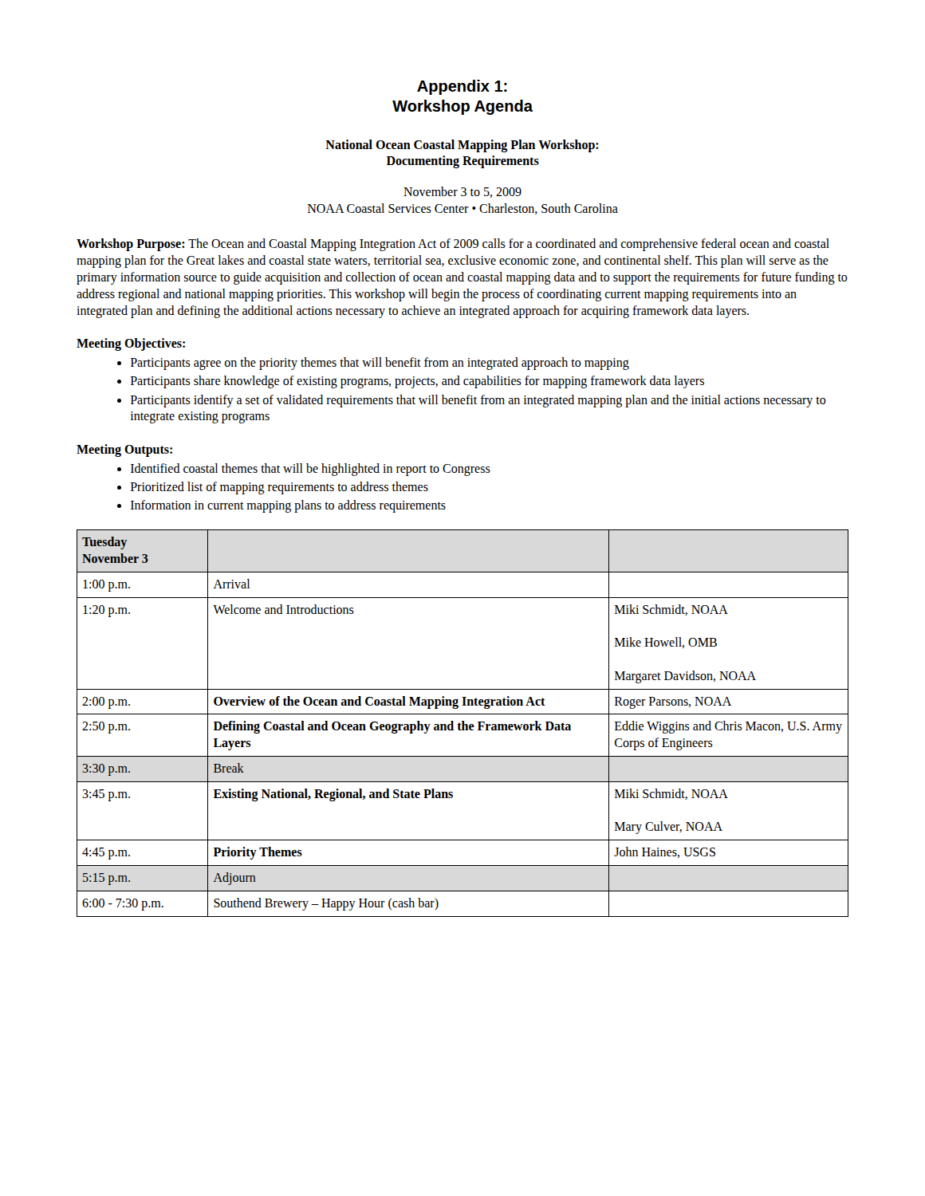Appendix 1:
Workshop Agenda
National Ocean Coastal Mapping Plan Workshop:
Documenting Requirements
November 3 to 5, 2009
NOAA Coastal Services Center • Charleston, South Carolina
Workshop Purpose: The Ocean and Coastal Mapping Integration Act of 2009 calls for a coordinated and comprehensive federal ocean and coastal mapping plan for the Great lakes and coastal state waters, territorial sea, exclusive economic zone, and continental shelf. This plan will serve as the primary information source to guide acquisition and collection of ocean and coastal mapping data and to support the requirements for future funding to address regional and national mapping priorities. This workshop will begin the process of coordinating current mapping requirements into an integrated plan and defining the additional actions necessary to achieve an integrated approach for acquiring framework data layers.
Meeting Objectives:
Participants agree on the priority themes that will benefit from an integrated approach to mapping
Participants share knowledge of existing programs, projects, and capabilities for mapping framework data layers
Participants identify a set of validated requirements that will benefit from an integrated mapping plan and the initial actions necessary to integrate existing programs
Meeting Outputs:
Identified coastal themes that will be highlighted in report to Congress
Prioritized list of mapping requirements to address themes
Information in current mapping plans to address requirements
| Tuesday November 3 | | |
| 1:00 p.m. | Arrival | |
| 1:20 p.m. | Welcome and Introductions | Miki Schmidt, NOAA Mike Howell, OMB Margaret Davidson, NOAA |
| 2:00 p.m. | Overview of the Ocean and Coastal Mapping Integration Act | Roger Parsons, NOAA |
| 2:50 p.m. | Defining Coastal and Ocean Geography and the Framework Data Layers | Eddie Wiggins and Chris Macon, U.S. Army Corps of Engineers |
| 3:30 p.m. | Break | |
| 3:45 p.m. | Existing National, Regional, and State Plans | Miki Schmidt, NOAA Mary Culver, NOAA |
| 4:45 p.m. | Priority Themes | John Haines, USGS |
| 5:15 p.m. | Adjourn | |
| 6:00 - 7:30 p.m. | Southend Brewery – Happy Hour (cash bar) | |